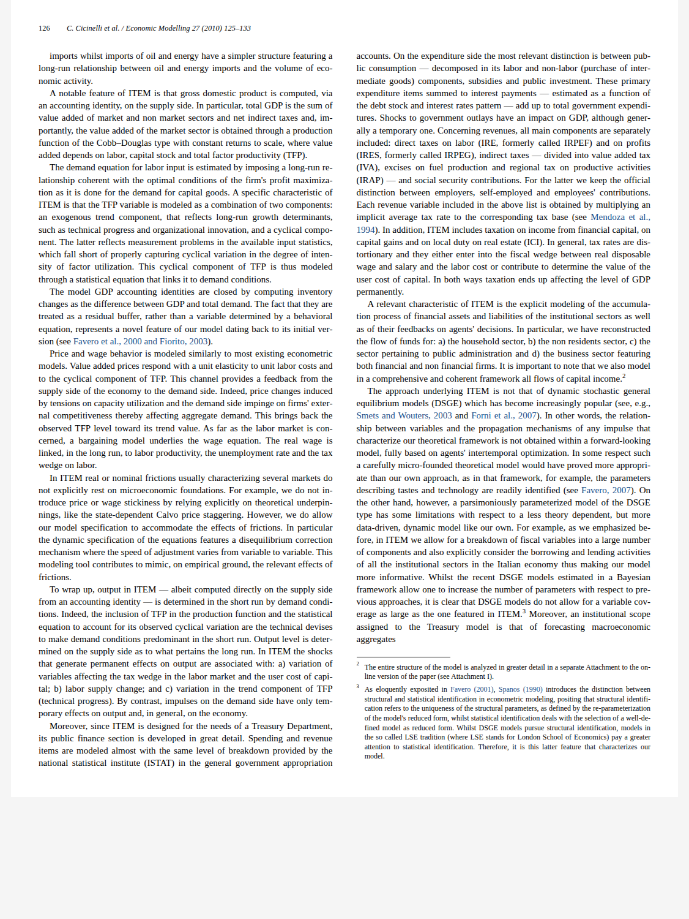126 C. Cicinelli et al. / Economic Modelling 27 (2010) 125–133
imports whilst imports of oil and energy have a simpler structure featuring a long-run relationship between oil and energy imports and the volume of economic activity.
A notable feature of ITEM is that gross domestic product is computed, via an accounting identity, on the supply side. In particular, total GDP is the sum of value added of market and non market sectors and net indirect taxes and, importantly, the value added of the market sector is obtained through a production function of the Cobb–Douglas type with constant returns to scale, where value added depends on labor, capital stock and total factor productivity (TFP).
The demand equation for labor input is estimated by imposing a long-run relationship coherent with the optimal conditions of the firm's profit maximization as it is done for the demand for capital goods. A specific characteristic of ITEM is that the TFP variable is modeled as a combination of two components: an exogenous trend component, that reflects long-run growth determinants, such as technical progress and organizational innovation, and a cyclical component. The latter reflects measurement problems in the available input statistics, which fall short of properly capturing cyclical variation in the degree of intensity of factor utilization. This cyclical component of TFP is thus modeled through a statistical equation that links it to demand conditions.
The model GDP accounting identities are closed by computing inventory changes as the difference between GDP and total demand. The fact that they are treated as a residual buffer, rather than a variable determined by a behavioral equation, represents a novel feature of our model dating back to its initial version (see Favero et al., 2000 and Fiorito, 2003).
Price and wage behavior is modeled similarly to most existing econometric models. Value added prices respond with a unit elasticity to unit labor costs and to the cyclical component of TFP. This channel provides a feedback from the supply side of the economy to the demand side. Indeed, price changes induced by tensions on capacity utilization and the demand side impinge on firms' external competitiveness thereby affecting aggregate demand. This brings back the observed TFP level toward its trend value. As far as the labor market is concerned, a bargaining model underlies the wage equation. The real wage is linked, in the long run, to labor productivity, the unemployment rate and the tax wedge on labor.
In ITEM real or nominal frictions usually characterizing several markets do not explicitly rest on microeconomic foundations. For example, we do not introduce price or wage stickiness by relying explicitly on theoretical underpinnings, like the state-dependent Calvo price staggering. However, we do allow our model specification to accommodate the effects of frictions. In particular the dynamic specification of the equations features a disequilibrium correction mechanism where the speed of adjustment varies from variable to variable. This modeling tool contributes to mimic, on empirical ground, the relevant effects of frictions.
To wrap up, output in ITEM — albeit computed directly on the supply side from an accounting identity — is determined in the short run by demand conditions. Indeed, the inclusion of TFP in the production function and the statistical equation to account for its observed cyclical variation are the technical devises to make demand conditions predominant in the short run. Output level is determined on the supply side as to what pertains the long run. In ITEM the shocks that generate permanent effects on output are associated with: a) variation of variables affecting the tax wedge in the labor market and the user cost of capital; b) labor supply change; and c) variation in the trend component of TFP (technical progress). By contrast, impulses on the demand side have only temporary effects on output and, in general, on the economy.
Moreover, since ITEM is designed for the needs of a Treasury Department, its public finance section is developed in great detail. Spending and revenue items are modeled almost with the same level of breakdown provided by the national statistical institute (ISTAT) in the general government appropriation accounts. On the expenditure side the most relevant distinction is between public consumption — decomposed in its labor and non-labor (purchase of intermediate goods) components, subsidies and public investment. These primary expenditure items summed to interest payments — estimated as a function of the debt stock and interest rates pattern — add up to total government expenditures. Shocks to government outlays have an impact on GDP, although generally a temporary one. Concerning revenues, all main components are separately included: direct taxes on labor (IRE, formerly called IRPEF) and on profits (IRES, formerly called IRPEG), indirect taxes — divided into value added tax (IVA), excises on fuel production and regional tax on productive activities (IRAP) — and social security contributions. For the latter we keep the official distinction between employers, self-employed and employees' contributions. Each revenue variable included in the above list is obtained by multiplying an implicit average tax rate to the corresponding tax base (see Mendoza et al., 1994). In addition, ITEM includes taxation on income from financial capital, on capital gains and on local duty on real estate (ICI). In general, tax rates are distortionary and they either enter into the fiscal wedge between real disposable wage and salary and the labor cost or contribute to determine the value of the user cost of capital. In both ways taxation ends up affecting the level of GDP permanently.
A relevant characteristic of ITEM is the explicit modeling of the accumulation process of financial assets and liabilities of the institutional sectors as well as of their feedbacks on agents' decisions. In particular, we have reconstructed the flow of funds for: a) the household sector, b) the non residents sector, c) the sector pertaining to public administration and d) the business sector featuring both financial and non financial firms. It is important to note that we also model in a comprehensive and coherent framework all flows of capital income.2
The approach underlying ITEM is not that of dynamic stochastic general equilibrium models (DSGE) which has become increasingly popular (see, e.g., Smets and Wouters, 2003 and Forni et al., 2007). In other words, the relationship between variables and the propagation mechanisms of any impulse that characterize our theoretical framework is not obtained within a forward-looking model, fully based on agents' intertemporal optimization. In some respect such a carefully micro-founded theoretical model would have proved more appropriate than our own approach, as in that framework, for example, the parameters describing tastes and technology are readily identified (see Favero, 2007). On the other hand, however, a parsimoniously parameterized model of the DSGE type has some limitations with respect to a less theory dependent, but more data-driven, dynamic model like our own. For example, as we emphasized before, in ITEM we allow for a breakdown of fiscal variables into a large number of components and also explicitly consider the borrowing and lending activities of all the institutional sectors in the Italian economy thus making our model more informative. Whilst the recent DSGE models estimated in a Bayesian framework allow one to increase the number of parameters with respect to previous approaches, it is clear that DSGE models do not allow for a variable coverage as large as the one featured in ITEM.3 Moreover, an institutional scope assigned to the Treasury model is that of forecasting macroeconomic aggregates
2 The entire structure of the model is analyzed in greater detail in a separate Attachment to the online version of the paper (see Attachment I).
3 As eloquently exposited in Favero (2001), Spanos (1990) introduces the distinction between structural and statistical identification in econometric modeling, positing that structural identification refers to the uniqueness of the structural parameters, as defined by the re-parameterization of the model's reduced form, whilst statistical identification deals with the selection of a well-defined model as reduced form. Whilst DSGE models pursue structural identification, models in the so called LSE tradition (where LSE stands for London School of Economics) pay a greater attention to statistical identification. Therefore, it is this latter feature that characterizes our model.